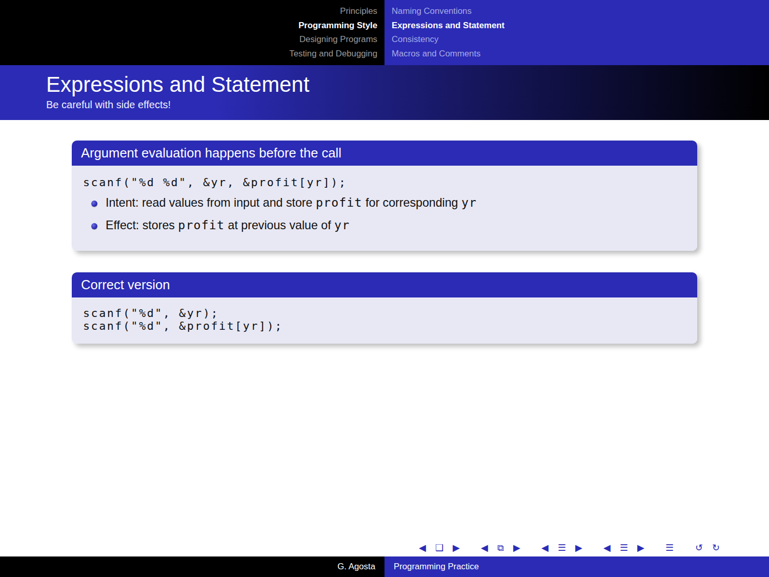Principles
Programming Style
Designing Programs
Testing and Debugging
Naming Conventions
Expressions and Statement
Consistency
Macros and Comments
Expressions and Statement
Be careful with side effects!
Argument evaluation happens before the call
scanf("%d %d", &yr, &profit[yr]);
Intent: read values from input and store profit for corresponding yr
Effect: stores profit at previous value of yr
Correct version
scanf("%d", &yr); scanf("%d", &profit[yr]);
◀ ❑ ▶ ◀ ⧉ ▶ ◀ ☰ ▶ ◀ ☰ ▶ ☰ ↺ ↻
G. Agosta
Programming Practice